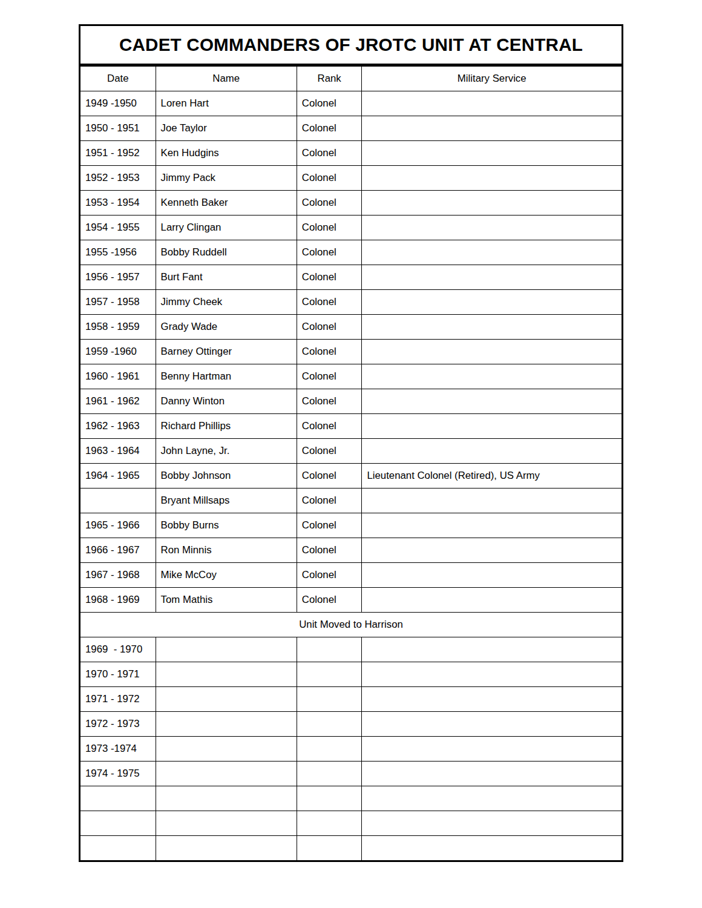CADET COMMANDERS OF JROTC UNIT AT CENTRAL
| Date | Name | Rank | Military Service |
| --- | --- | --- | --- |
| 1949 -1950 | Loren Hart | Colonel | |
| 1950 - 1951 | Joe Taylor | Colonel | |
| 1951 - 1952 | Ken Hudgins | Colonel | |
| 1952 - 1953 | Jimmy Pack | Colonel | |
| 1953 - 1954 | Kenneth Baker | Colonel | |
| 1954 - 1955 | Larry Clingan | Colonel | |
| 1955 -1956 | Bobby Ruddell | Colonel | |
| 1956 - 1957 | Burt Fant | Colonel | |
| 1957 - 1958 | Jimmy Cheek | Colonel | |
| 1958 - 1959 | Grady Wade | Colonel | |
| 1959 -1960 | Barney Ottinger | Colonel | |
| 1960 - 1961 | Benny Hartman | Colonel | |
| 1961 - 1962 | Danny Winton | Colonel | |
| 1962 - 1963 | Richard Phillips | Colonel | |
| 1963 - 1964 | John Layne, Jr. | Colonel | |
| 1964 - 1965 | Bobby Johnson | Colonel | Lieutenant Colonel (Retired), US Army |
| | Bryant Millsaps | Colonel | |
| 1965 - 1966 | Bobby Burns | Colonel | |
| 1966 - 1967 | Ron Minnis | Colonel | |
| 1967 - 1968 | Mike McCoy | Colonel | |
| 1968 - 1969 | Tom Mathis | Colonel | |
| Unit Moved to Harrison |
| 1969 - 1970 | | | |
| 1970 - 1971 | | | |
| 1971 - 1972 | | | |
| 1972 - 1973 | | | |
| 1973 -1974 | | | |
| 1974 - 1975 | | | |